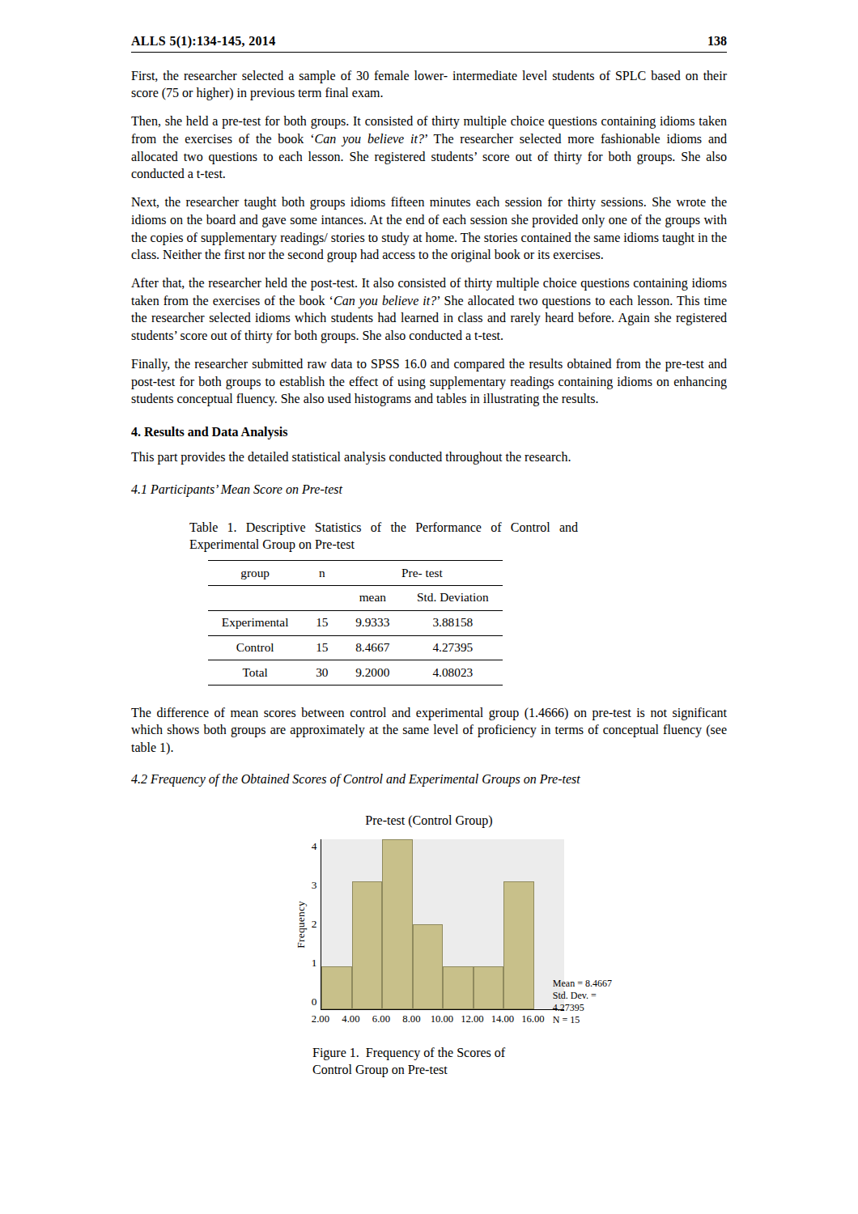ALLS 5(1):134-145, 2014 138
First, the researcher selected a sample of 30 female lower- intermediate level students of SPLC based on their score (75 or higher) in previous term final exam.
Then, she held a pre-test for both groups. It consisted of thirty multiple choice questions containing idioms taken from the exercises of the book ‘Can you believe it?’ The researcher selected more fashionable idioms and allocated two questions to each lesson. She registered students’ score out of thirty for both groups. She also conducted a t-test.
Next, the researcher taught both groups idioms fifteen minutes each session for thirty sessions. She wrote the idioms on the board and gave some intances. At the end of each session she provided only one of the groups with the copies of supplementary readings/ stories to study at home. The stories contained the same idioms taught in the class. Neither the first nor the second group had access to the original book or its exercises.
After that, the researcher held the post-test. It also consisted of thirty multiple choice questions containing idioms taken from the exercises of the book ‘Can you believe it?’ She allocated two questions to each lesson. This time the researcher selected idioms which students had learned in class and rarely heard before. Again she registered students’ score out of thirty for both groups. She also conducted a t-test.
Finally, the researcher submitted raw data to SPSS 16.0 and compared the results obtained from the pre-test and post-test for both groups to establish the effect of using supplementary readings containing idioms on enhancing students conceptual fluency. She also used histograms and tables in illustrating the results.
4. Results and Data Analysis
This part provides the detailed statistical analysis conducted throughout the research.
4.1 Participants’ Mean Score on Pre-test
Table 1. Descriptive Statistics of the Performance of Control and Experimental Group on Pre-test
| group | n | Pre- test |
| --- | --- | --- |
| | | mean | Std. Deviation |
| Experimental | 15 | 9.9333 | 3.88158 |
| Control | 15 | 8.4667 | 4.27395 |
| Total | 30 | 9.2000 | 4.08023 |
The difference of mean scores between control and experimental group (1.4666) on pre-test is not significant which shows both groups are approximately at the same level of proficiency in terms of conceptual fluency (see table 1).
4.2 Frequency of the Obtained Scores of Control and Experimental Groups on Pre-test
Pre-test (Control Group)
Frequency
4 3 2 1 0
2.00 4.00 6.00 8.00 10.00 12.00 14.00 16.00
Mean = 8.4667
Std. Dev. =
4.27395
N = 15
Figure 1. Frequency of the Scores of Control Group on Pre-test